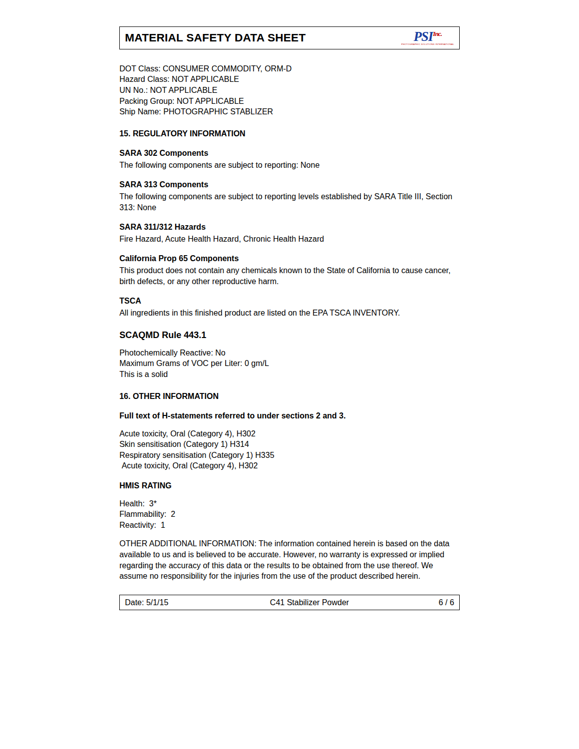MATERIAL SAFETY DATA SHEET
PSIInc.
PHOTOGRAPHIC SOLUTIONS INTERNATIONAL
DOT Class: CONSUMER COMMODITY, ORM-D
Hazard Class: NOT APPLICABLE
UN No.: NOT APPLICABLE
Packing Group: NOT APPLICABLE
Ship Name: PHOTOGRAPHIC STABLIZER
15. REGULATORY INFORMATION
SARA 302 Components
The following components are subject to reporting: None
SARA 313 Components
The following components are subject to reporting levels established by SARA Title III, Section 313: None
SARA 311/312 Hazards
Fire Hazard, Acute Health Hazard, Chronic Health Hazard
California Prop 65 Components
This product does not contain any chemicals known to the State of California to cause cancer, birth defects, or any other reproductive harm.
TSCA
All ingredients in this finished product are listed on the EPA TSCA INVENTORY.
SCAQMD Rule 443.1
Photochemically Reactive: No
Maximum Grams of VOC per Liter: 0 gm/L
This is a solid
16. OTHER INFORMATION
Full text of H-statements referred to under sections 2 and 3.
Acute toxicity, Oral (Category 4), H302
Skin sensitisation (Category 1) H314
Respiratory sensitisation (Category 1) H335
Acute toxicity, Oral (Category 4), H302
HMIS RATING
Health: 3*
Flammability: 2
Reactivity: 1
OTHER ADDITIONAL INFORMATION: The information contained herein is based on the data available to us and is believed to be accurate. However, no warranty is expressed or implied regarding the accuracy of this data or the results to be obtained from the use thereof. We assume no responsibility for the injuries from the use of the product described herein.
Date: 5/1/15
C41 Stabilizer Powder
6 / 6